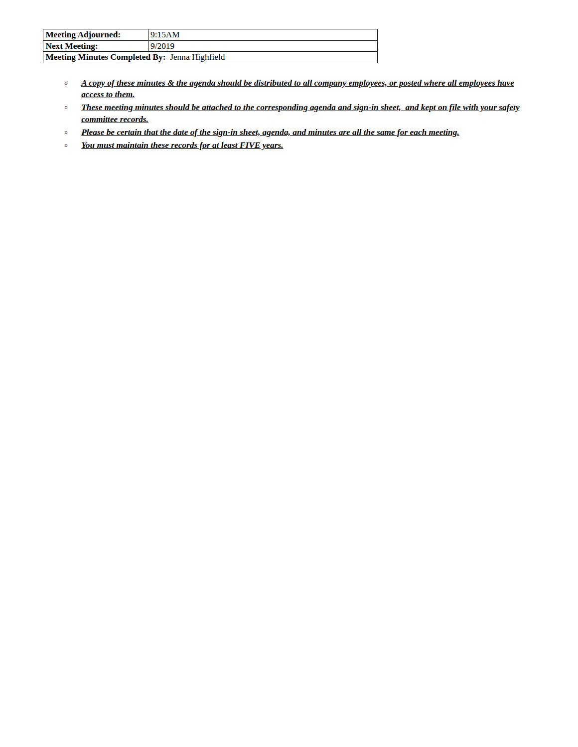| Meeting Adjourned: | 9:15AM |
| Next Meeting: | 9/2019 |
| Meeting Minutes Completed By: Jenna Highfield |
A copy of these minutes & the agenda should be distributed to all company employees, or posted where all employees have access to them.
These meeting minutes should be attached to the corresponding agenda and sign-in sheet, and kept on file with your safety committee records.
Please be certain that the date of the sign-in sheet, agenda, and minutes are all the same for each meeting.
You must maintain these records for at least FIVE years.